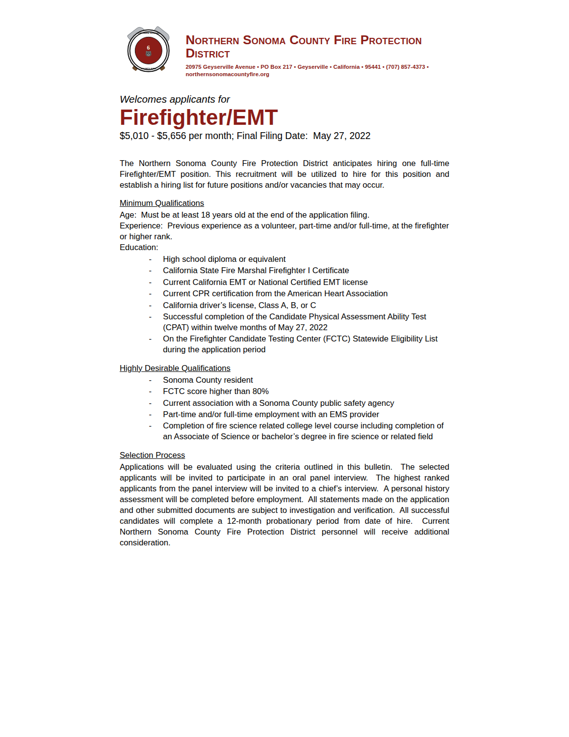Northern Sonoma County Fire
6
🐻
Northern Sonoma County Fire Protection District
20975 Geyserville Avenue • PO Box 217 • Geyserville • California • 95441 • (707) 857-4373 • northernsonomacountyfire.org
Welcomes applicants for
Firefighter/EMT
$5,010 - $5,656 per month; Final Filing Date: May 27, 2022
The Northern Sonoma County Fire Protection District anticipates hiring one full-time Firefighter/EMT position. This recruitment will be utilized to hire for this position and establish a hiring list for future positions and/or vacancies that may occur.
Minimum Qualifications
Age: Must be at least 18 years old at the end of the application filing.
Experience: Previous experience as a volunteer, part-time and/or full-time, at the firefighter or higher rank.
Education:
High school diploma or equivalent
California State Fire Marshal Firefighter I Certificate
Current California EMT or National Certified EMT license
Current CPR certification from the American Heart Association
California driver’s license, Class A, B, or C
Successful completion of the Candidate Physical Assessment Ability Test (CPAT) within twelve months of May 27, 2022
On the Firefighter Candidate Testing Center (FCTC) Statewide Eligibility List during the application period
Highly Desirable Qualifications
Sonoma County resident
FCTC score higher than 80%
Current association with a Sonoma County public safety agency
Part-time and/or full-time employment with an EMS provider
Completion of fire science related college level course including completion of an Associate of Science or bachelor’s degree in fire science or related field
Selection Process
Applications will be evaluated using the criteria outlined in this bulletin. The selected applicants will be invited to participate in an oral panel interview. The highest ranked applicants from the panel interview will be invited to a chief’s interview. A personal history assessment will be completed before employment. All statements made on the application and other submitted documents are subject to investigation and verification. All successful candidates will complete a 12-month probationary period from date of hire. Current Northern Sonoma County Fire Protection District personnel will receive additional consideration.